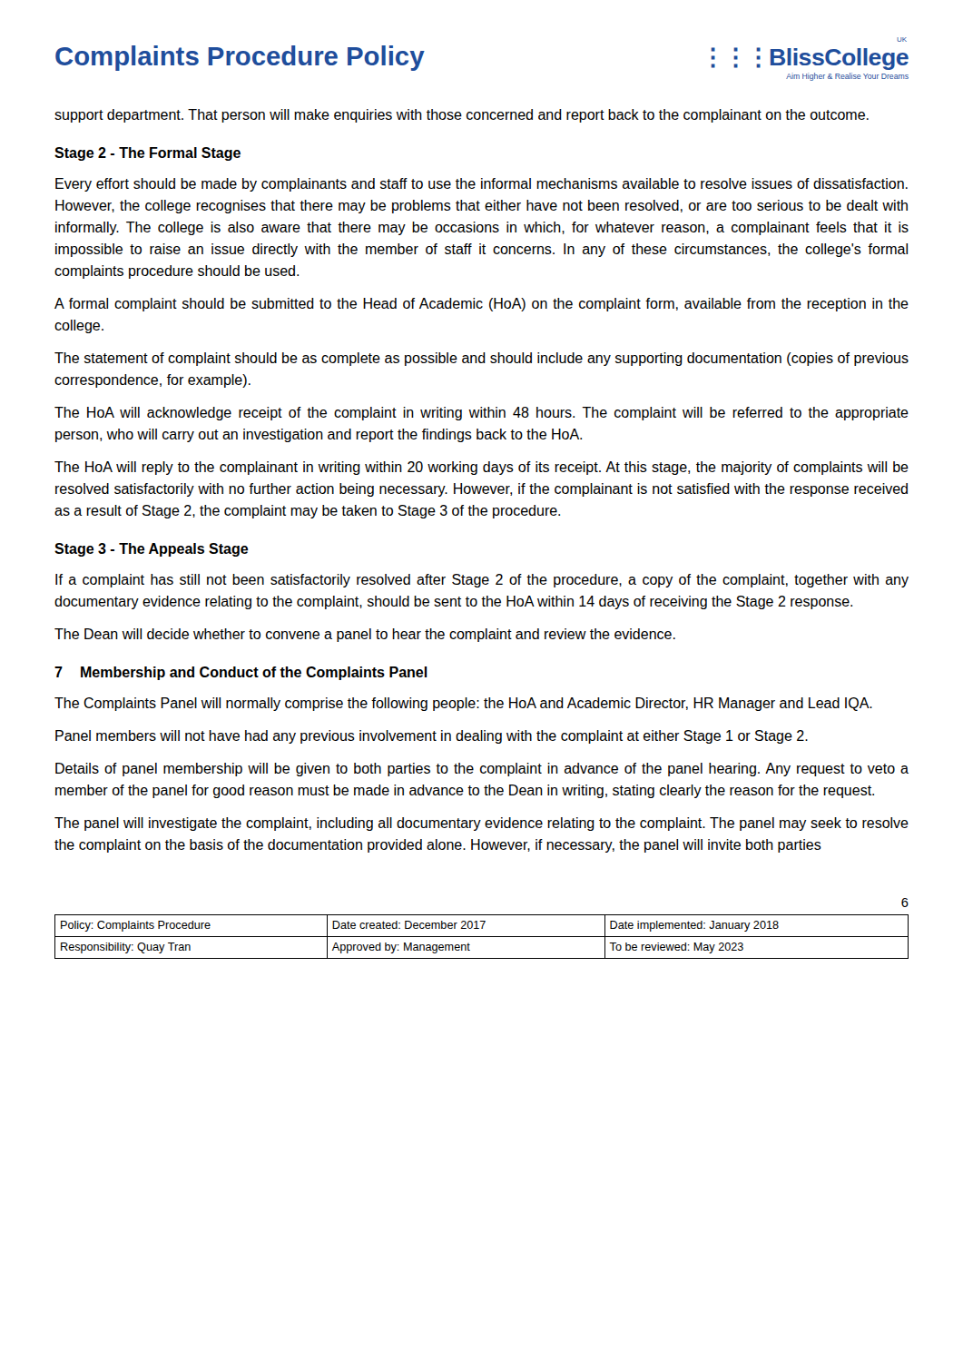Complaints Procedure Policy
UK
⋮⋮⋮BlissCollege
Aim Higher & Realise Your Dreams
support department. That person will make enquiries with those concerned and report back to the complainant on the outcome.
Stage 2 - The Formal Stage
Every effort should be made by complainants and staff to use the informal mechanisms available to resolve issues of dissatisfaction. However, the college recognises that there may be problems that either have not been resolved, or are too serious to be dealt with informally. The college is also aware that there may be occasions in which, for whatever reason, a complainant feels that it is impossible to raise an issue directly with the member of staff it concerns. In any of these circumstances, the college's formal complaints procedure should be used.
A formal complaint should be submitted to the Head of Academic (HoA) on the complaint form, available from the reception in the college.
The statement of complaint should be as complete as possible and should include any supporting documentation (copies of previous correspondence, for example).
The HoA will acknowledge receipt of the complaint in writing within 48 hours. The complaint will be referred to the appropriate person, who will carry out an investigation and report the findings back to the HoA.
The HoA will reply to the complainant in writing within 20 working days of its receipt. At this stage, the majority of complaints will be resolved satisfactorily with no further action being necessary. However, if the complainant is not satisfied with the response received as a result of Stage 2, the complaint may be taken to Stage 3 of the procedure.
Stage 3 - The Appeals Stage
If a complaint has still not been satisfactorily resolved after Stage 2 of the procedure, a copy of the complaint, together with any documentary evidence relating to the complaint, should be sent to the HoA within 14 days of receiving the Stage 2 response.
The Dean will decide whether to convene a panel to hear the complaint and review the evidence.
7 Membership and Conduct of the Complaints Panel
The Complaints Panel will normally comprise the following people: the HoA and Academic Director, HR Manager and Lead IQA.
Panel members will not have had any previous involvement in dealing with the complaint at either Stage 1 or Stage 2.
Details of panel membership will be given to both parties to the complaint in advance of the panel hearing. Any request to veto a member of the panel for good reason must be made in advance to the Dean in writing, stating clearly the reason for the request.
The panel will investigate the complaint, including all documentary evidence relating to the complaint. The panel may seek to resolve the complaint on the basis of the documentation provided alone. However, if necessary, the panel will invite both parties
6
| Policy: Complaints Procedure | Date created: December 2017 | Date implemented: January 2018 |
| Responsibility: Quay Tran | Approved by: Management | To be reviewed: May 2023 |